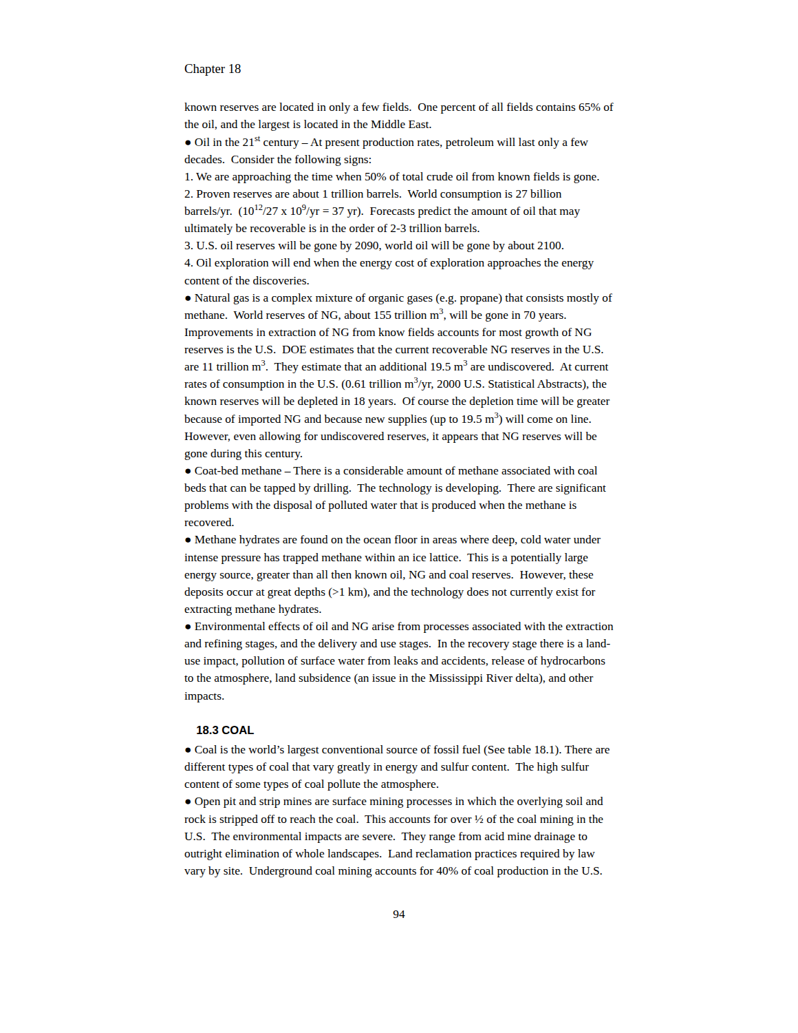Chapter 18
known reserves are located in only a few fields. One percent of all fields contains 65% of the oil, and the largest is located in the Middle East.
● Oil in the 21st century – At present production rates, petroleum will last only a few decades. Consider the following signs:
1. We are approaching the time when 50% of total crude oil from known fields is gone.
2. Proven reserves are about 1 trillion barrels. World consumption is 27 billion barrels/yr. (1012/27 x 109/yr = 37 yr). Forecasts predict the amount of oil that may ultimately be recoverable is in the order of 2-3 trillion barrels.
3. U.S. oil reserves will be gone by 2090, world oil will be gone by about 2100.
4. Oil exploration will end when the energy cost of exploration approaches the energy content of the discoveries.
● Natural gas is a complex mixture of organic gases (e.g. propane) that consists mostly of methane. World reserves of NG, about 155 trillion m3, will be gone in 70 years. Improvements in extraction of NG from know fields accounts for most growth of NG reserves is the U.S. DOE estimates that the current recoverable NG reserves in the U.S. are 11 trillion m3. They estimate that an additional 19.5 m3 are undiscovered. At current rates of consumption in the U.S. (0.61 trillion m3/yr, 2000 U.S. Statistical Abstracts), the known reserves will be depleted in 18 years. Of course the depletion time will be greater because of imported NG and because new supplies (up to 19.5 m3) will come on line. However, even allowing for undiscovered reserves, it appears that NG reserves will be gone during this century.
● Coat-bed methane – There is a considerable amount of methane associated with coal beds that can be tapped by drilling. The technology is developing. There are significant problems with the disposal of polluted water that is produced when the methane is recovered.
● Methane hydrates are found on the ocean floor in areas where deep, cold water under intense pressure has trapped methane within an ice lattice. This is a potentially large energy source, greater than all then known oil, NG and coal reserves. However, these deposits occur at great depths (>1 km), and the technology does not currently exist for extracting methane hydrates.
● Environmental effects of oil and NG arise from processes associated with the extraction and refining stages, and the delivery and use stages. In the recovery stage there is a land-use impact, pollution of surface water from leaks and accidents, release of hydrocarbons to the atmosphere, land subsidence (an issue in the Mississippi River delta), and other impacts.
18.3 COAL
● Coal is the world’s largest conventional source of fossil fuel (See table 18.1). There are different types of coal that vary greatly in energy and sulfur content. The high sulfur content of some types of coal pollute the atmosphere.
● Open pit and strip mines are surface mining processes in which the overlying soil and rock is stripped off to reach the coal. This accounts for over ½ of the coal mining in the U.S. The environmental impacts are severe. They range from acid mine drainage to outright elimination of whole landscapes. Land reclamation practices required by law vary by site. Underground coal mining accounts for 40% of coal production in the U.S.
94